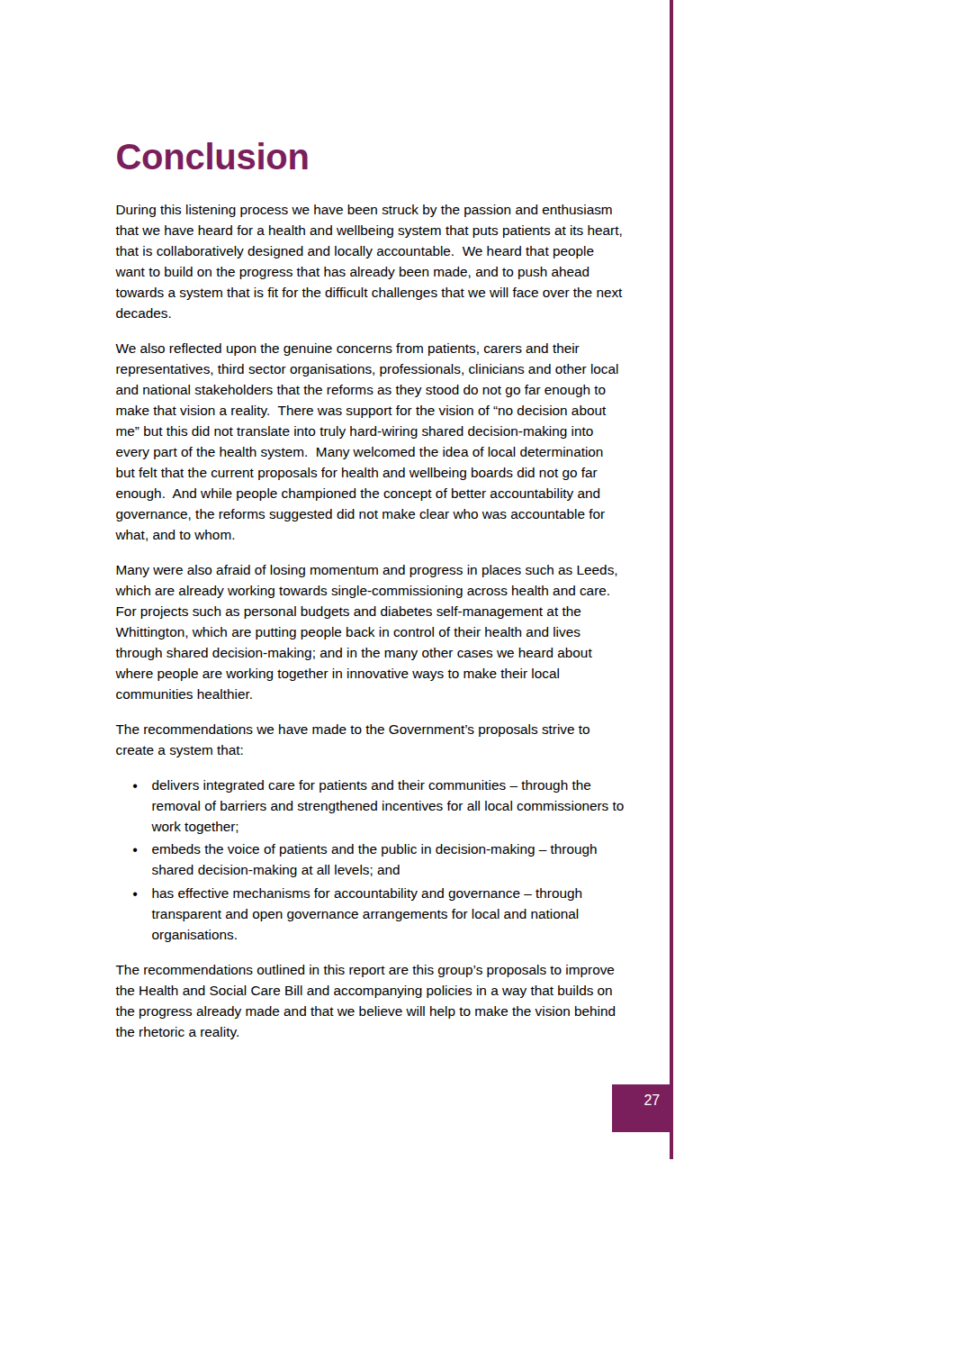Conclusion
During this listening process we have been struck by the passion and enthusiasm that we have heard for a health and wellbeing system that puts patients at its heart, that is collaboratively designed and locally accountable. We heard that people want to build on the progress that has already been made, and to push ahead towards a system that is fit for the difficult challenges that we will face over the next decades.
We also reflected upon the genuine concerns from patients, carers and their representatives, third sector organisations, professionals, clinicians and other local and national stakeholders that the reforms as they stood do not go far enough to make that vision a reality. There was support for the vision of “no decision about me” but this did not translate into truly hard-wiring shared decision-making into every part of the health system. Many welcomed the idea of local determination but felt that the current proposals for health and wellbeing boards did not go far enough. And while people championed the concept of better accountability and governance, the reforms suggested did not make clear who was accountable for what, and to whom.
Many were also afraid of losing momentum and progress in places such as Leeds, which are already working towards single-commissioning across health and care. For projects such as personal budgets and diabetes self-management at the Whittington, which are putting people back in control of their health and lives through shared decision-making; and in the many other cases we heard about where people are working together in innovative ways to make their local communities healthier.
The recommendations we have made to the Government’s proposals strive to create a system that:
delivers integrated care for patients and their communities – through the removal of barriers and strengthened incentives for all local commissioners to work together;
embeds the voice of patients and the public in decision-making – through shared decision-making at all levels; and
has effective mechanisms for accountability and governance – through transparent and open governance arrangements for local and national organisations.
The recommendations outlined in this report are this group’s proposals to improve the Health and Social Care Bill and accompanying policies in a way that builds on the progress already made and that we believe will help to make the vision behind the rhetoric a reality.
27